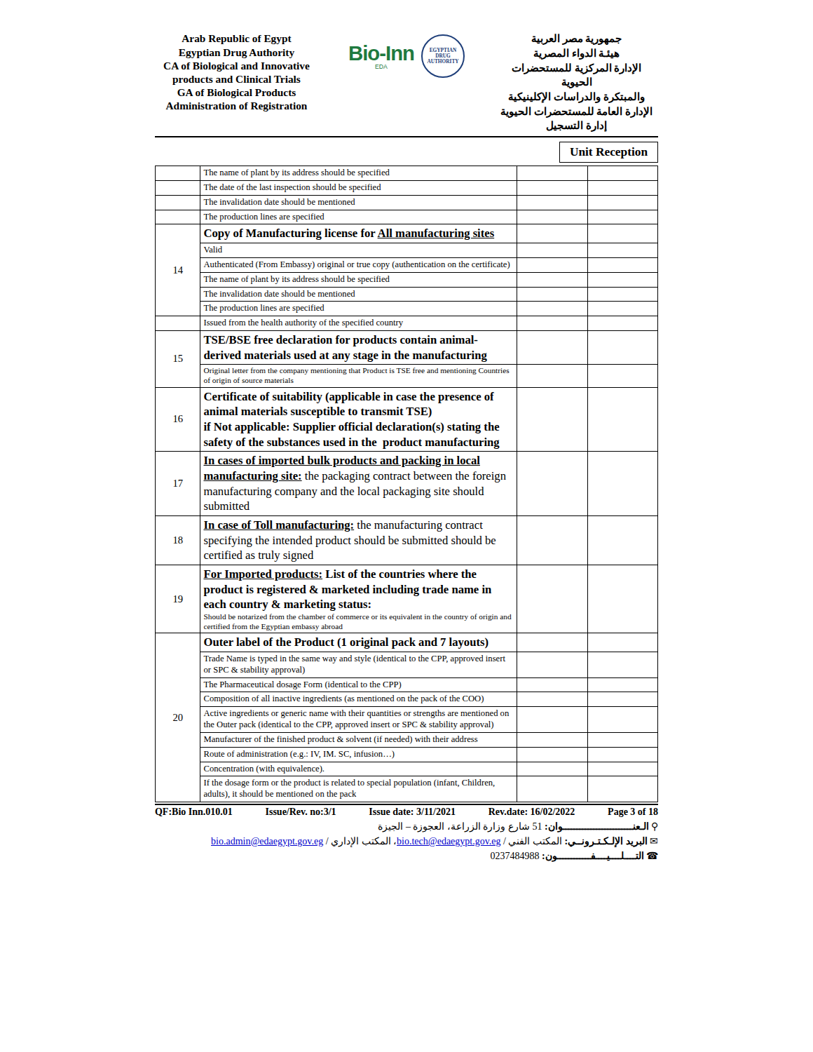Arab Republic of Egypt
Egyptian Drug Authority
CA of Biological and Innovative
products and Clinical Trials
GA of Biological Products
Administration of Registration
Bio-Inn EDA
EGYPTIAN
DRUG
AUTHORITY
جمهورية مصر العربية
هيئـة الدواء المصرية
الإدارة المركزية للمستحضرات الحيوية
والمبتكرة والدراسات الإكلينيكية
الإدارة العامة للمستحضرات الحيوية
إدارة التسجيل
Unit Reception
| | The name of plant by its address should be specified | | |
| | The date of the last inspection should be specified | | |
| | The invalidation date should be mentioned | | |
| | The production lines are specified | | |
| 14 | Copy of Manufacturing license for All manufacturing sites | | |
| Valid | | |
| Authenticated (From Embassy) original or true copy (authentication on the certificate) | | |
| The name of plant by its address should be specified | | |
| The invalidation date should be mentioned | | |
| The production lines are specified | | |
| | Issued from the health authority of the specified country | | |
| 15 | TSE/BSE free declaration for products contain animal-derived materials used at any stage in the manufacturing | | |
| Original letter from the company mentioning that Product is TSE free and mentioning Countries of origin of source materials | | |
| 16 | Certificate of suitability (applicable in case the presence of animal materials susceptible to transmit TSE) if Not applicable: Supplier official declaration(s) stating the safety of the substances used in the product manufacturing | | |
| 17 | In cases of imported bulk products and packing in local manufacturing site: the packaging contract between the foreign manufacturing company and the local packaging site should submitted | | |
| 18 | In case of Toll manufacturing: the manufacturing contract specifying the intended product should be submitted should be certified as truly signed | | |
| 19 | For Imported products: List of the countries where the product is registered & marketed including trade name in each country & marketing status: Should be notarized from the chamber of commerce or its equivalent in the country of origin and certified from the Egyptian embassy abroad | | |
| 20 | Outer label of the Product (1 original pack and 7 layouts) | | |
| Trade Name is typed in the same way and style (identical to the CPP, approved insert or SPC & stability approval) | | |
| The Pharmaceutical dosage Form (identical to the CPP) | | |
| Composition of all inactive ingredients (as mentioned on the pack of the COO) | | |
| Active ingredients or generic name with their quantities or strengths are mentioned on the Outer pack (identical to the CPP, approved insert or SPC & stability approval) | | |
| Manufacturer of the finished product & solvent (if needed) with their address | | |
| Route of administration (e.g.: IV, IM. SC, infusion…) | | |
| Concentration (with equivalence). | | |
| If the dosage form or the product is related to special population (infant, Children, adults), it should be mentioned on the pack | | |
QF:Bio Inn.010.01 Issue/Rev. no:3/1 Issue date: 3/11/2021 Rev.date: 16/02/2022 Page 3 of 18
⚲ الـعنـــــــــــــــــــــــــوان: 51 شارع وزارة الزراعة، العجوزة – الجيزة
✉ البريد الإلـكـتـرونــي: المكتب الفني / bio.tech@edaegypt.gov.eg، المكتب الإداري / bio.admin@edaegypt.gov.eg
☎ التــــلــــيــــفــــــــــــون: 0237484988